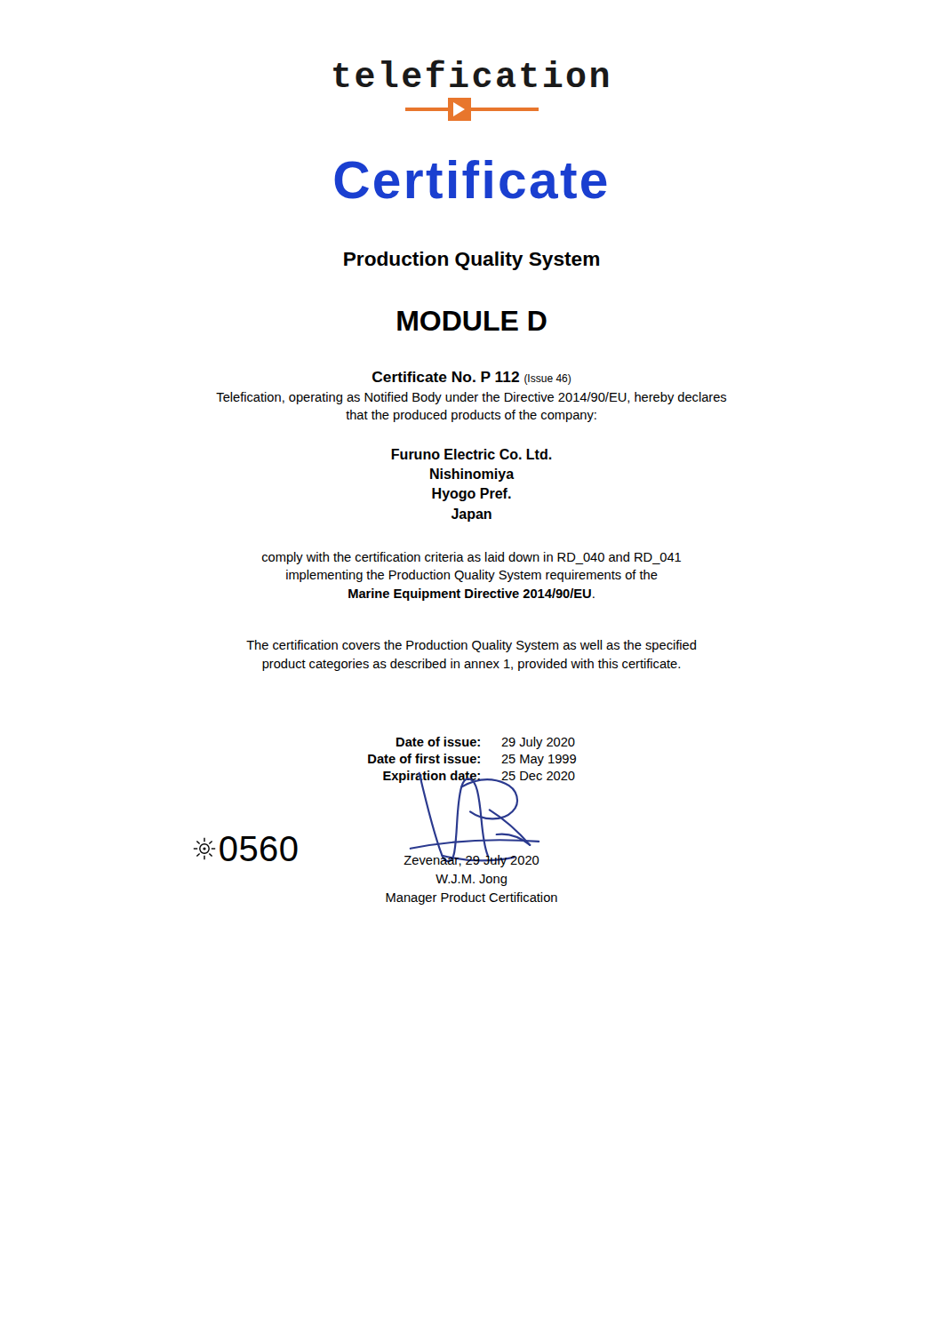telefication
Certificate
Production Quality System
MODULE D
Certificate No. P 112 (Issue 46)
Telefication, operating as Notified Body under the Directive 2014/90/EU, hereby declares
that the produced products of the company:
Furuno Electric Co. Ltd.
Nishinomiya
Hyogo Pref.
Japan
comply with the certification criteria as laid down in RD_040 and RD_041
implementing the Production Quality System requirements of the
Marine Equipment Directive 2014/90/EU.
The certification covers the Production Quality System as well as the specified
product categories as described in annex 1, provided with this certificate.
| Date of issue: | 29 July 2020 |
| Date of first issue: | 25 May 1999 |
| Expiration date: | 25 Dec 2020 |
0560
Zevenaar, 29 July 2020
W.J.M. Jong
Manager Product Certification